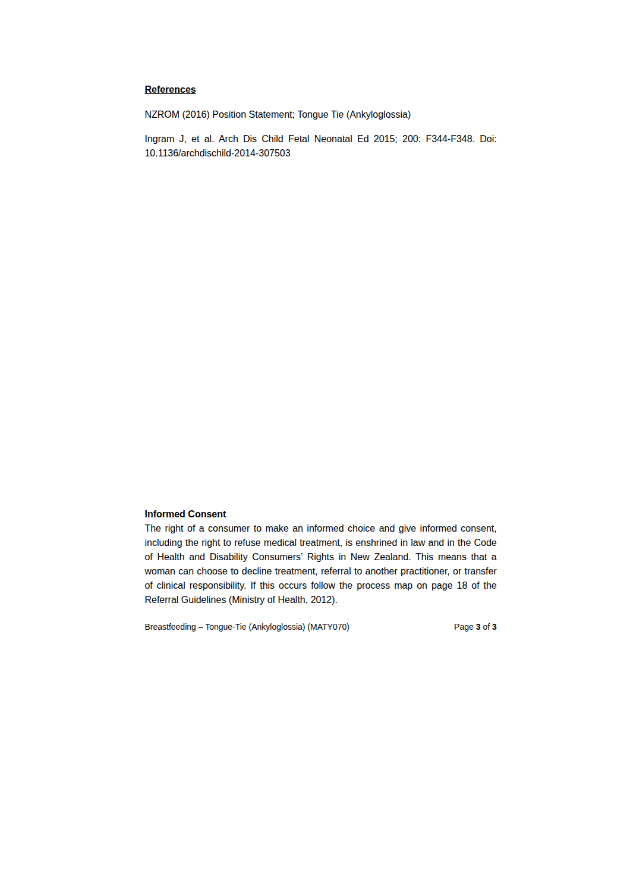References
NZROM (2016) Position Statement; Tongue Tie (Ankyloglossia)
Ingram J, et al. Arch Dis Child Fetal Neonatal Ed 2015; 200: F344-F348. Doi: 10.1136/archdischild-2014-307503
Informed Consent
The right of a consumer to make an informed choice and give informed consent, including the right to refuse medical treatment, is enshrined in law and in the Code of Health and Disability Consumers’ Rights in New Zealand. This means that a woman can choose to decline treatment, referral to another practitioner, or transfer of clinical responsibility. If this occurs follow the process map on page 18 of the Referral Guidelines (Ministry of Health, 2012).
Breastfeeding – Tongue-Tie (Ankyloglossia) (MATY070) Page 3 of 3